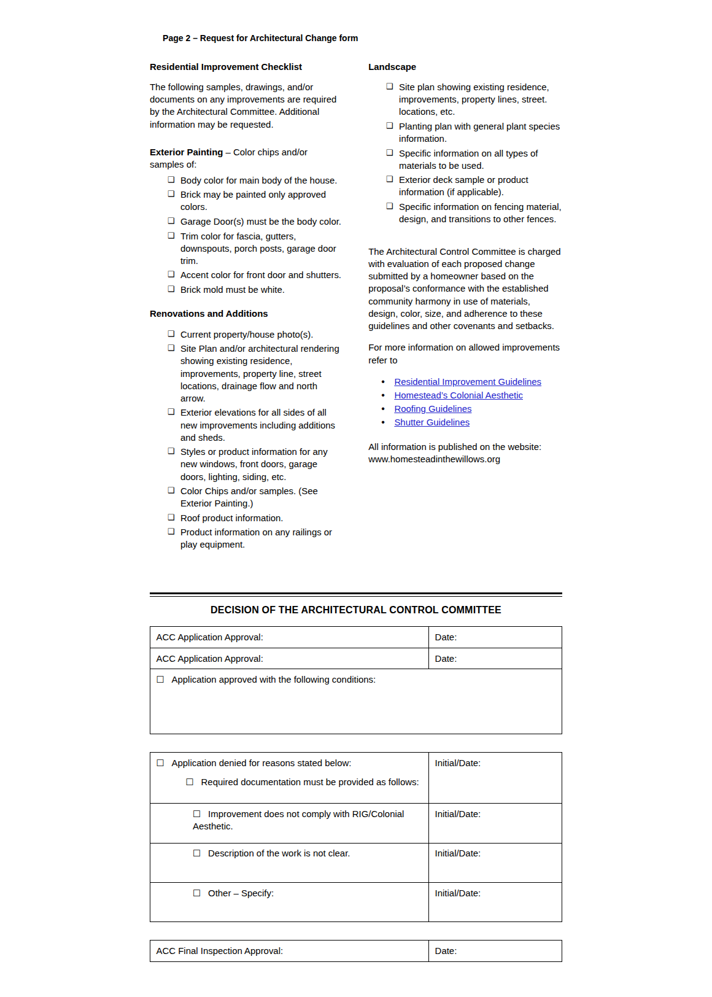Page 2 – Request for Architectural Change form
Residential Improvement Checklist
The following samples, drawings, and/or documents on any improvements are required by the Architectural Committee. Additional information may be requested.
Exterior Painting – Color chips and/or samples of:
Body color for main body of the house.
Brick may be painted only approved colors.
Garage Door(s) must be the body color.
Trim color for fascia, gutters, downspouts, porch posts, garage door trim.
Accent color for front door and shutters.
Brick mold must be white.
Renovations and Additions
Current property/house photo(s).
Site Plan and/or architectural rendering showing existing residence, improvements, property line, street locations, drainage flow and north arrow.
Exterior elevations for all sides of all new improvements including additions and sheds.
Styles or product information for any new windows, front doors, garage doors, lighting, siding, etc.
Color Chips and/or samples. (See Exterior Painting.)
Roof product information.
Product information on any railings or play equipment.
Landscape
Site plan showing existing residence, improvements, property lines, street. locations, etc.
Planting plan with general plant species information.
Specific information on all types of materials to be used.
Exterior deck sample or product information (if applicable).
Specific information on fencing material, design, and transitions to other fences.
The Architectural Control Committee is charged with evaluation of each proposed change submitted by a homeowner based on the proposal’s conformance with the established community harmony in use of materials, design, color, size, and adherence to these guidelines and other covenants and setbacks.
For more information on allowed improvements refer to
Residential Improvement Guidelines
Homestead’s Colonial Aesthetic
Roofing Guidelines
Shutter Guidelines
All information is published on the website:
www.homesteadinthewillows.org
DECISION OF THE ARCHITECTURAL CONTROL COMMITTEE
| ACC Application Approval: | Date: |
| ACC Application Approval: | Date: |
| ☐ Application approved with the following conditions: |
| ☐ Application denied for reasons stated below: ☐ Required documentation must be provided as follows: | Initial/Date: |
| ☐ Improvement does not comply with RIG/Colonial Aesthetic. | Initial/Date: |
| ☐ Description of the work is not clear. | Initial/Date: |
| ☐ Other – Specify: | Initial/Date: |
| ACC Final Inspection Approval: | Date: |